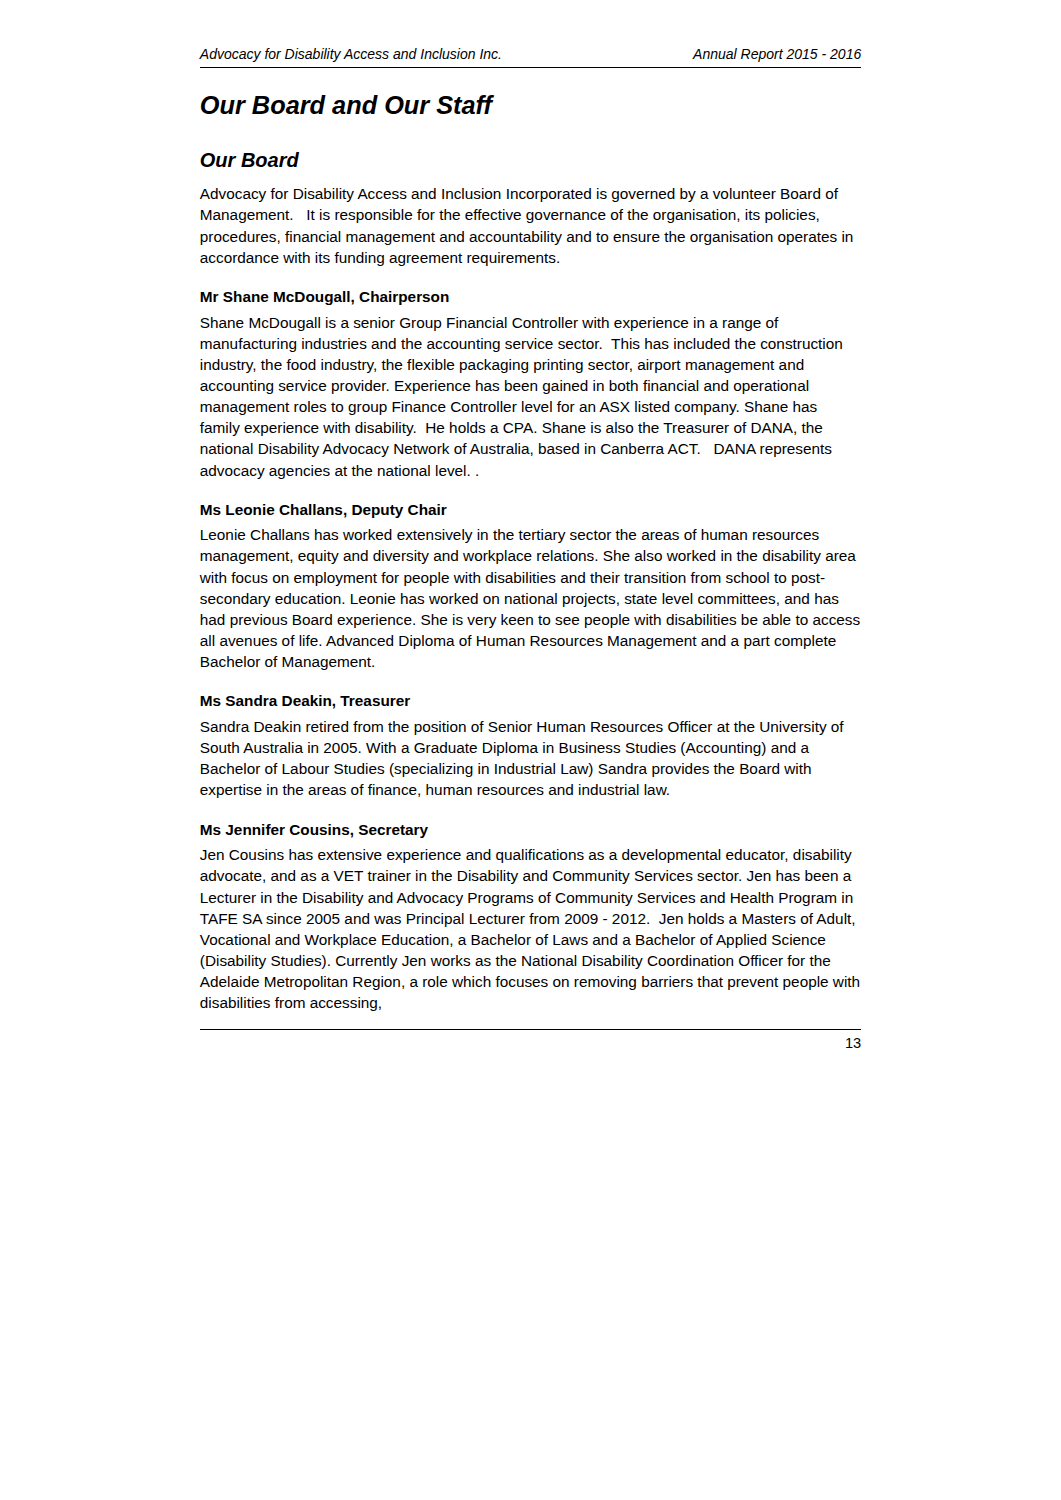Advocacy for Disability Access and Inclusion Inc. Annual Report 2015 - 2016
Our Board and Our Staff
Our Board
Advocacy for Disability Access and Inclusion Incorporated is governed by a volunteer Board of Management. It is responsible for the effective governance of the organisation, its policies, procedures, financial management and accountability and to ensure the organisation operates in accordance with its funding agreement requirements.
Mr Shane McDougall, Chairperson
Shane McDougall is a senior Group Financial Controller with experience in a range of manufacturing industries and the accounting service sector. This has included the construction industry, the food industry, the flexible packaging printing sector, airport management and accounting service provider. Experience has been gained in both financial and operational management roles to group Finance Controller level for an ASX listed company. Shane has family experience with disability. He holds a CPA. Shane is also the Treasurer of DANA, the national Disability Advocacy Network of Australia, based in Canberra ACT. DANA represents advocacy agencies at the national level. .
Ms Leonie Challans, Deputy Chair
Leonie Challans has worked extensively in the tertiary sector the areas of human resources management, equity and diversity and workplace relations. She also worked in the disability area with focus on employment for people with disabilities and their transition from school to post-secondary education. Leonie has worked on national projects, state level committees, and has had previous Board experience. She is very keen to see people with disabilities be able to access all avenues of life. Advanced Diploma of Human Resources Management and a part complete Bachelor of Management.
Ms Sandra Deakin, Treasurer
Sandra Deakin retired from the position of Senior Human Resources Officer at the University of South Australia in 2005. With a Graduate Diploma in Business Studies (Accounting) and a Bachelor of Labour Studies (specializing in Industrial Law) Sandra provides the Board with expertise in the areas of finance, human resources and industrial law.
Ms Jennifer Cousins, Secretary
Jen Cousins has extensive experience and qualifications as a developmental educator, disability advocate, and as a VET trainer in the Disability and Community Services sector. Jen has been a Lecturer in the Disability and Advocacy Programs of Community Services and Health Program in TAFE SA since 2005 and was Principal Lecturer from 2009 - 2012. Jen holds a Masters of Adult, Vocational and Workplace Education, a Bachelor of Laws and a Bachelor of Applied Science (Disability Studies). Currently Jen works as the National Disability Coordination Officer for the Adelaide Metropolitan Region, a role which focuses on removing barriers that prevent people with disabilities from accessing,
13